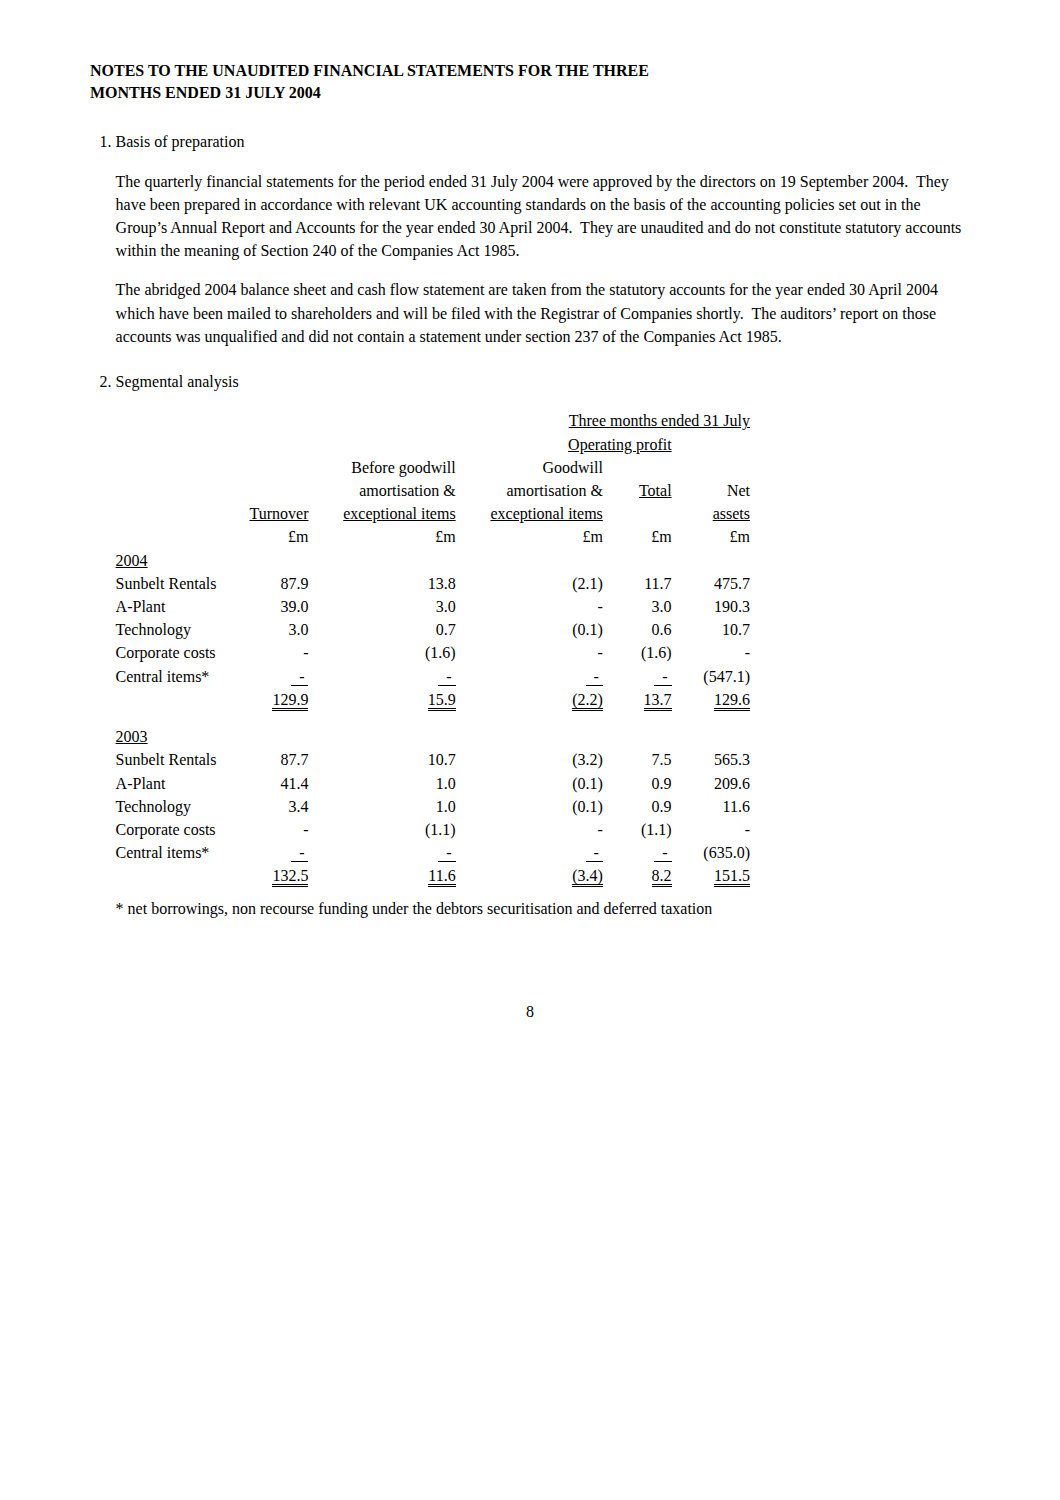NOTES TO THE UNAUDITED FINANCIAL STATEMENTS FOR THE THREE
MONTHS ENDED 31 JULY 2004
Basis of preparation
The quarterly financial statements for the period ended 31 July 2004 were approved by the directors on 19 September 2004. They have been prepared in accordance with relevant UK accounting standards on the basis of the accounting policies set out in the Group’s Annual Report and Accounts for the year ended 30 April 2004. They are unaudited and do not constitute statutory accounts within the meaning of Section 240 of the Companies Act 1985.
The abridged 2004 balance sheet and cash flow statement are taken from the statutory accounts for the year ended 30 April 2004 which have been mailed to shareholders and will be filed with the Registrar of Companies shortly. The auditors’ report on those accounts was unqualified and did not contain a statement under section 237 of the Companies Act 1985.
Segmental analysis
| | Three months ended 31 July |
| | | Operating profit | |
| | | Before goodwill | Goodwill | | |
| | | amortisation & | amortisation & | Total | Net |
| | Turnover | exceptional items | exceptional items | | assets |
| | £m | £m | £m | £m | £m |
| 2004 | | | | | |
| Sunbelt Rentals | 87.9 | 13.8 | (2.1) | 11.7 | 475.7 |
| A-Plant | 39.0 | 3.0 | - | 3.0 | 190.3 |
| Technology | 3.0 | 0.7 | (0.1) | 0.6 | 10.7 |
| Corporate costs | - | (1.6) | - | (1.6) | - |
| Central items* | - | - | - | - | (547.1) |
| | 129.9 | 15.9 | (2.2) | 13.7 | 129.6 |
| 2003 | | | | | |
| Sunbelt Rentals | 87.7 | 10.7 | (3.2) | 7.5 | 565.3 |
| A-Plant | 41.4 | 1.0 | (0.1) | 0.9 | 209.6 |
| Technology | 3.4 | 1.0 | (0.1) | 0.9 | 11.6 |
| Corporate costs | - | (1.1) | - | (1.1) | - |
| Central items* | - | - | - | - | (635.0) |
| | 132.5 | 11.6 | (3.4) | 8.2 | 151.5 |
* net borrowings, non recourse funding under the debtors securitisation and deferred taxation
8